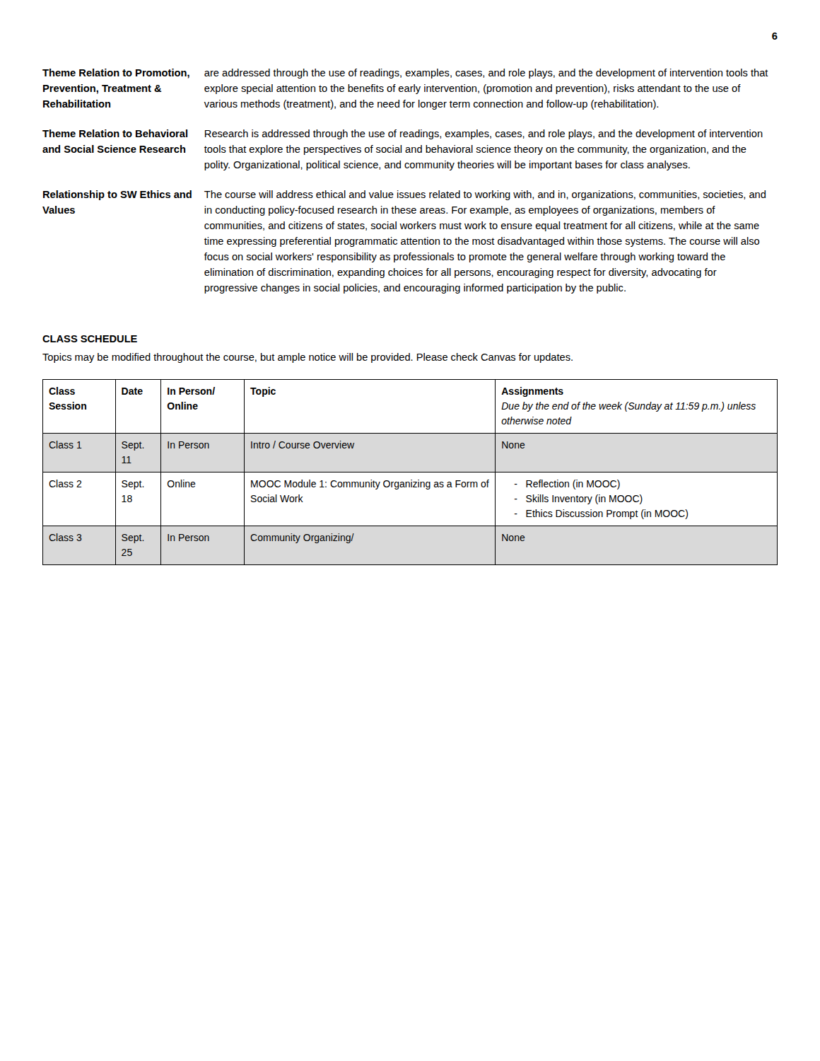6
| Theme Relation to Promotion, Prevention, Treatment & Rehabilitation | are addressed through the use of readings, examples, cases, and role plays, and the development of intervention tools that explore special attention to the benefits of early intervention, (promotion and prevention), risks attendant to the use of various methods (treatment), and the need for longer term connection and follow-up (rehabilitation). |
| Theme Relation to Behavioral and Social Science Research | Research is addressed through the use of readings, examples, cases, and role plays, and the development of intervention tools that explore the perspectives of social and behavioral science theory on the community, the organization, and the polity. Organizational, political science, and community theories will be important bases for class analyses. |
| Relationship to SW Ethics and Values | The course will address ethical and value issues related to working with, and in, organizations, communities, societies, and in conducting policy-focused research in these areas. For example, as employees of organizations, members of communities, and citizens of states, social workers must work to ensure equal treatment for all citizens, while at the same time expressing preferential programmatic attention to the most disadvantaged within those systems. The course will also focus on social workers' responsibility as professionals to promote the general welfare through working toward the elimination of discrimination, expanding choices for all persons, encouraging respect for diversity, advocating for progressive changes in social policies, and encouraging informed participation by the public. |
CLASS SCHEDULE
Topics may be modified throughout the course, but ample notice will be provided. Please check Canvas for updates.
| Class Session | Date | In Person/ Online | Topic | Assignments Due by the end of the week (Sunday at 11:59 p.m.) unless otherwise noted |
| --- | --- | --- | --- | --- |
| Class 1 | Sept. 11 | In Person | Intro / Course Overview | None |
| Class 2 | Sept. 18 | Online | MOOC Module 1: Community Organizing as a Form of Social Work | - Reflection (in MOOC) - Skills Inventory (in MOOC) - Ethics Discussion Prompt (in MOOC) |
| Class 3 | Sept. 25 | In Person | Community Organizing/ | None |